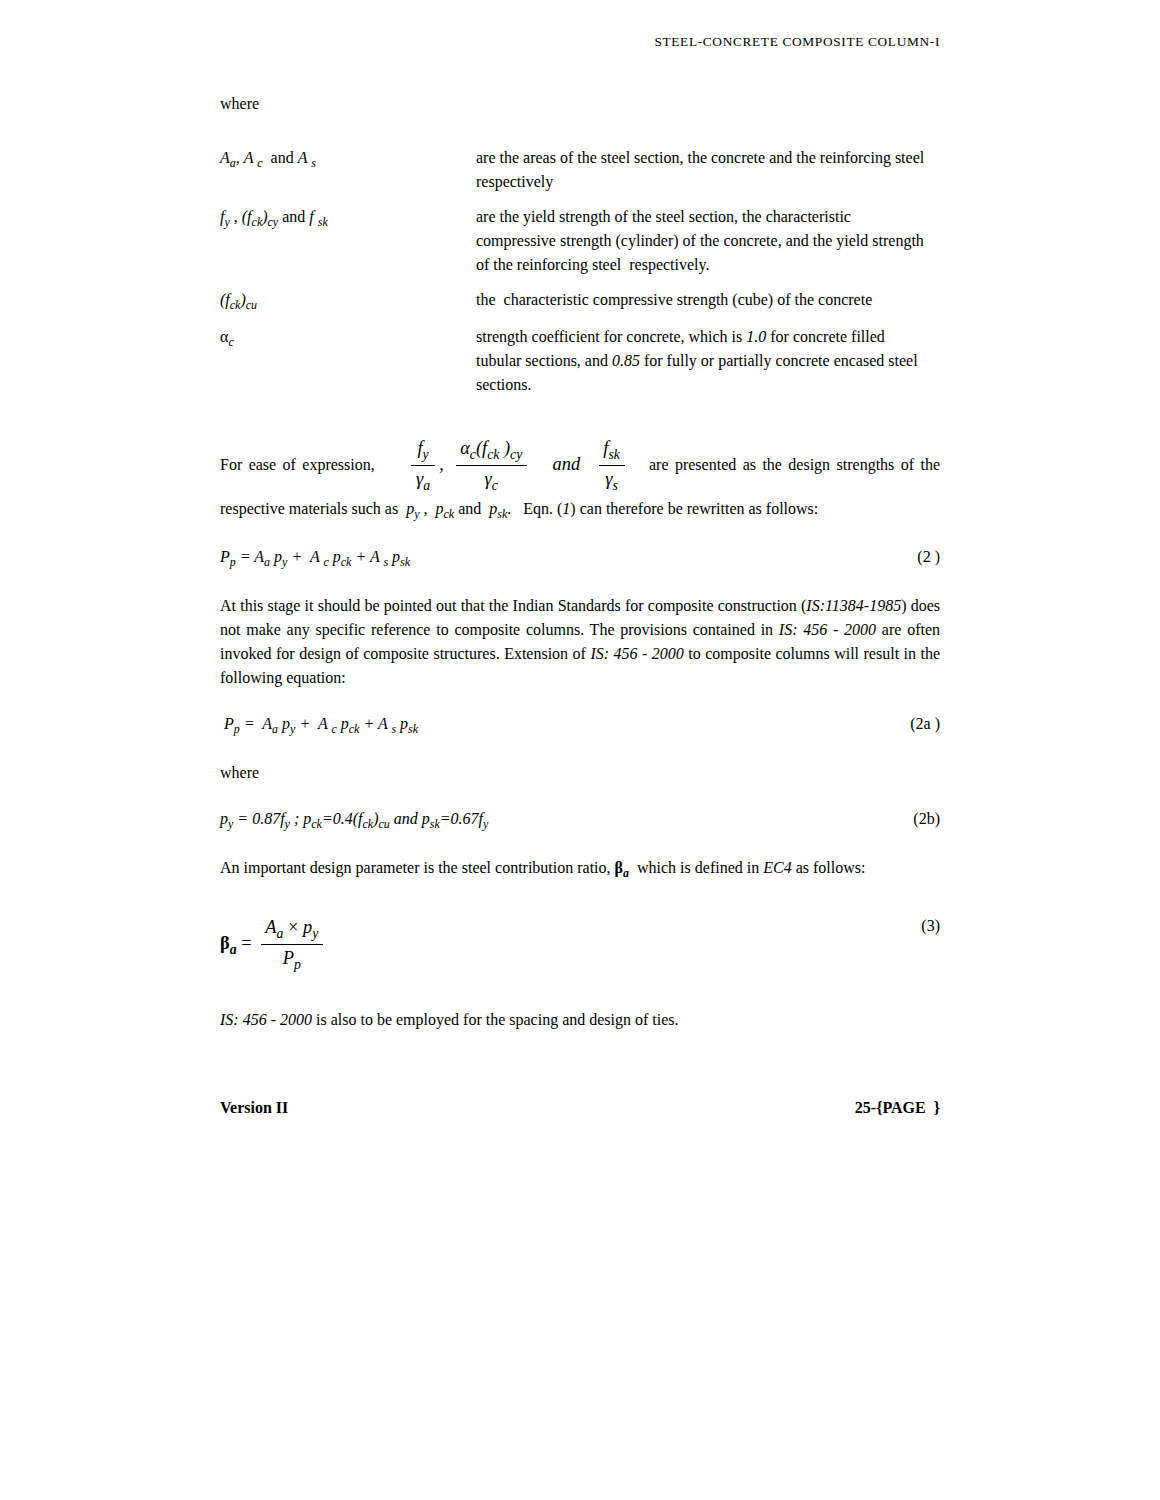STEEL-CONCRETE COMPOSITE COLUMN-I
where
| A a , A c and A s | are the areas of the steel section, the concrete and the reinforcing steel respectively |
| f y , (f ck ) cy and f sk | are the yield strength of the steel section, the characteristic compressive strength (cylinder) of the concrete, and the yield strength of the reinforcing steel respectively. |
| (f ck ) cu | the characteristic compressive strength (cube) of the concrete |
| α c | strength coefficient for concrete, which is 1.0 for concrete filled tubular sections, and 0.85 for fully or partially concrete encased steel sections. |
For ease of expression, fy γa, αc(fck )cy γc and fsk γs are presented as the design strengths of the respective materials such as py , pck and psk. Eqn. (1) can therefore be rewritten as follows:
Pp = Aa py + A c pck + A s psk (2 )
At this stage it should be pointed out that the Indian Standards for composite construction (IS:11384-1985) does not make any specific reference to composite columns. The provisions contained in IS: 456 - 2000 are often invoked for design of composite structures. Extension of IS: 456 - 2000 to composite columns will result in the following equation:
Pp = Aa py + A c pck + A s psk (2a )
where
py = 0.87fy ; pck=0.4(fck)cu and psk=0.67fy (2b)
An important design parameter is the steel contribution ratio, βa which is defined in EC4 as follows:
βa = Aa × py Pp (3)
IS: 456 - 2000 is also to be employed for the spacing and design of ties.
Version II 25-{PAGE }